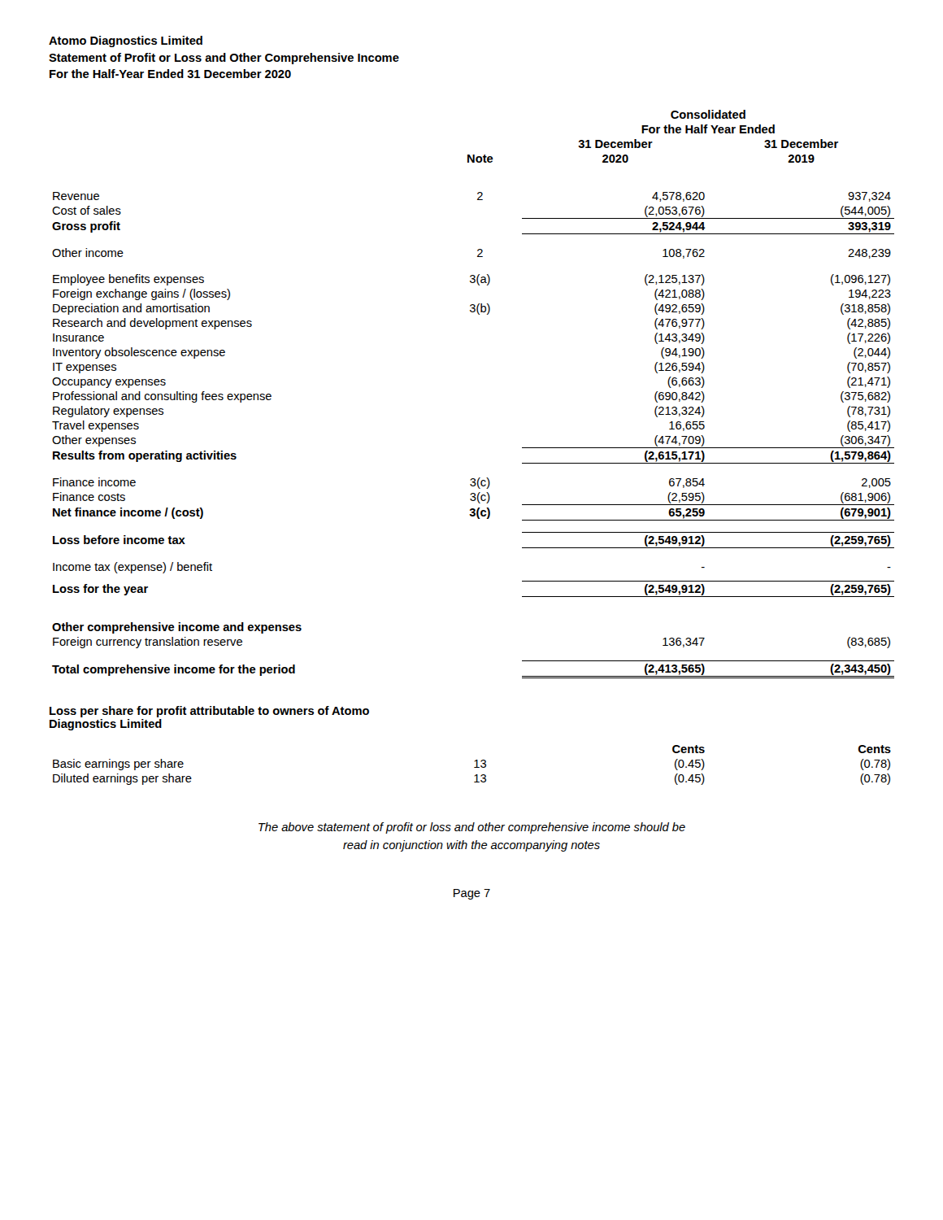Atomo Diagnostics Limited
Statement of Profit or Loss and Other Comprehensive Income
For the Half-Year Ended 31 December 2020
| | | Consolidated |
| | | For the Half Year Ended |
| | | 31 December | 31 December |
| | Note | 2020 | 2019 |
| Revenue | 2 | 4,578,620 | 937,324 |
| Cost of sales | | (2,053,676) | (544,005) |
| Gross profit | | 2,524,944 | 393,319 |
| Other income | 2 | 108,762 | 248,239 |
| Employee benefits expenses | 3(a) | (2,125,137) | (1,096,127) |
| Foreign exchange gains / (losses) | | (421,088) | 194,223 |
| Depreciation and amortisation | 3(b) | (492,659) | (318,858) |
| Research and development expenses | | (476,977) | (42,885) |
| Insurance | | (143,349) | (17,226) |
| Inventory obsolescence expense | | (94,190) | (2,044) |
| IT expenses | | (126,594) | (70,857) |
| Occupancy expenses | | (6,663) | (21,471) |
| Professional and consulting fees expense | | (690,842) | (375,682) |
| Regulatory expenses | | (213,324) | (78,731) |
| Travel expenses | | 16,655 | (85,417) |
| Other expenses | | (474,709) | (306,347) |
| Results from operating activities | | (2,615,171) | (1,579,864) |
| Finance income | 3(c) | 67,854 | 2,005 |
| Finance costs | 3(c) | (2,595) | (681,906) |
| Net finance income / (cost) | 3(c) | 65,259 | (679,901) |
| Loss before income tax | | (2,549,912) | (2,259,765) |
| Income tax (expense) / benefit | | - | - |
| Loss for the year | | (2,549,912) | (2,259,765) |
| Other comprehensive income and expenses | | | |
| Foreign currency translation reserve | | 136,347 | (83,685) |
| Total comprehensive income for the period | | (2,413,565) | (2,343,450) |
Loss per share for profit attributable to owners of Atomo
Diagnostics Limited
| | | Cents | Cents |
| Basic earnings per share | 13 | (0.45) | (0.78) |
| Diluted earnings per share | 13 | (0.45) | (0.78) |
The above statement of profit or loss and other comprehensive income should be
read in conjunction with the accompanying notes
Page 7